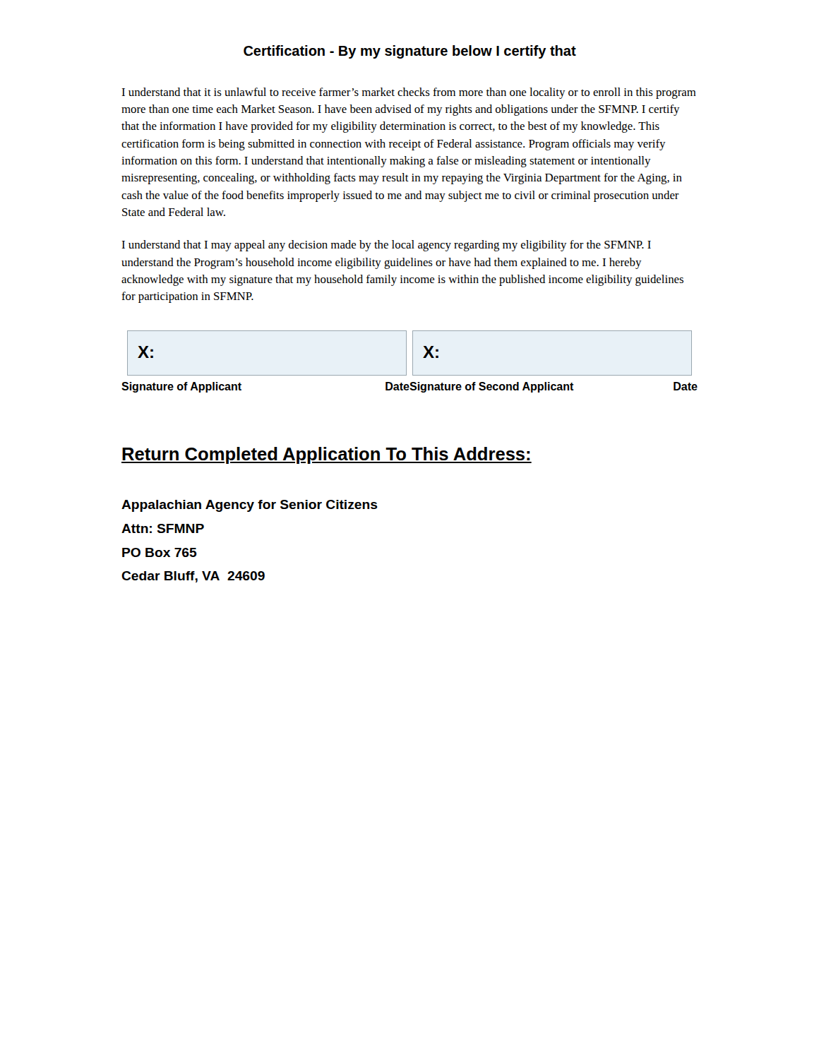Certification - By my signature below I certify that
I understand that it is unlawful to receive farmer’s market checks from more than one locality or to enroll in this program more than one time each Market Season. I have been advised of my rights and obligations under the SFMNP. I certify that the information I have provided for my eligibility determination is correct, to the best of my knowledge. This certification form is being submitted in connection with receipt of Federal assistance. Program officials may verify information on this form. I understand that intentionally making a false or misleading statement or intentionally misrepresenting, concealing, or withholding facts may result in my repaying the Virginia Department for the Aging, in cash the value of the food benefits improperly issued to me and may subject me to civil or criminal prosecution under State and Federal law.
I understand that I may appeal any decision made by the local agency regarding my eligibility for the SFMNP. I understand the Program’s household income eligibility guidelines or have had them explained to me. I hereby acknowledge with my signature that my household family income is within the published income eligibility guidelines for participation in SFMNP.
| X: | X: |
| Signature of Applicant | Date | Signature of Second Applicant | Date |
Return Completed Application To This Address:
Appalachian Agency for Senior Citizens
Attn: SFMNP
PO Box 765
Cedar Bluff, VA 24609